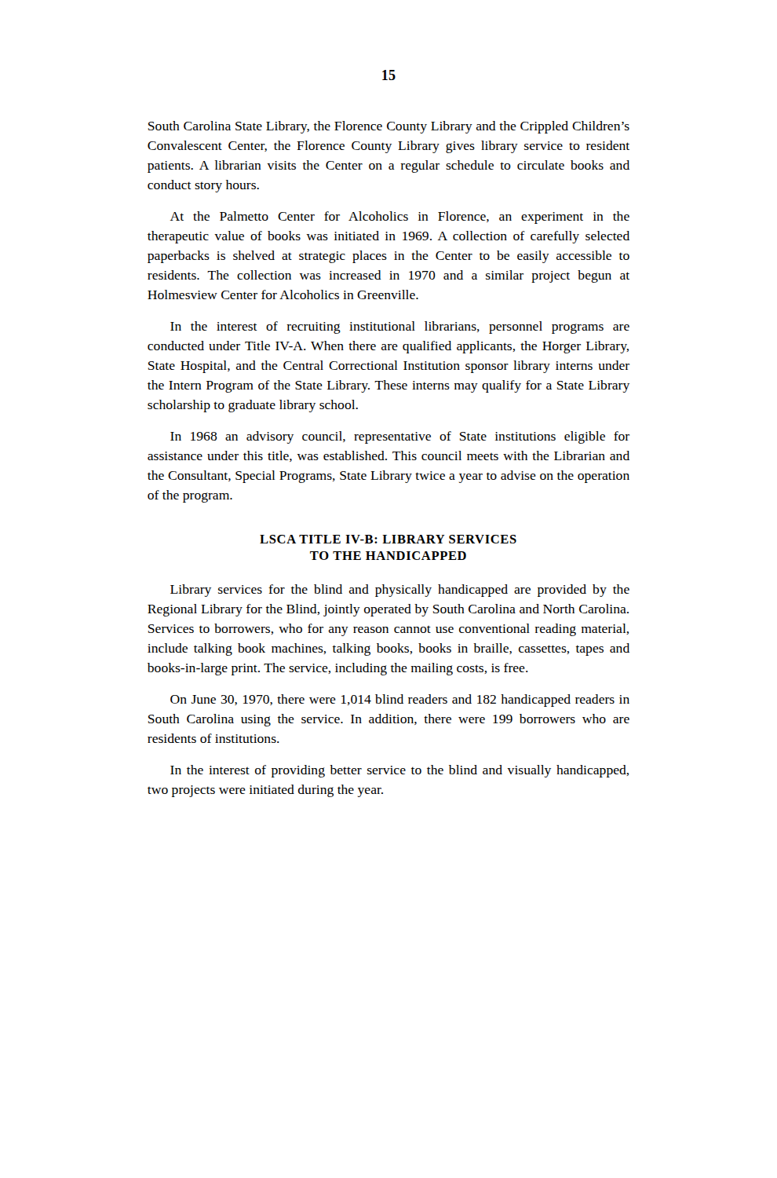15
South Carolina State Library, the Florence County Library and the Crippled Children’s Convalescent Center, the Florence County Library gives library service to resident patients. A librarian visits the Center on a regular schedule to circulate books and conduct story hours.
At the Palmetto Center for Alcoholics in Florence, an experiment in the therapeutic value of books was initiated in 1969. A collection of carefully selected paperbacks is shelved at strategic places in the Center to be easily accessible to residents. The collection was increased in 1970 and a similar project begun at Holmesview Center for Alcoholics in Greenville.
In the interest of recruiting institutional librarians, personnel programs are conducted under Title IV-A. When there are qualified applicants, the Horger Library, State Hospital, and the Central Correctional Institution sponsor library interns under the Intern Program of the State Library. These interns may qualify for a State Library scholarship to graduate library school.
In 1968 an advisory council, representative of State institutions eligible for assistance under this title, was established. This council meets with the Librarian and the Consultant, Special Programs, State Library twice a year to advise on the operation of the program.
LSCA TITLE IV-B: LIBRARY SERVICES
TO THE HANDICAPPED
Library services for the blind and physically handicapped are provided by the Regional Library for the Blind, jointly operated by South Carolina and North Carolina. Services to borrowers, who for any reason cannot use conventional reading material, include talking book machines, talking books, books in braille, cassettes, tapes and books-in-large print. The service, including the mailing costs, is free.
On June 30, 1970, there were 1,014 blind readers and 182 handicapped readers in South Carolina using the service. In addition, there were 199 borrowers who are residents of institutions.
In the interest of providing better service to the blind and visually handicapped, two projects were initiated during the year.